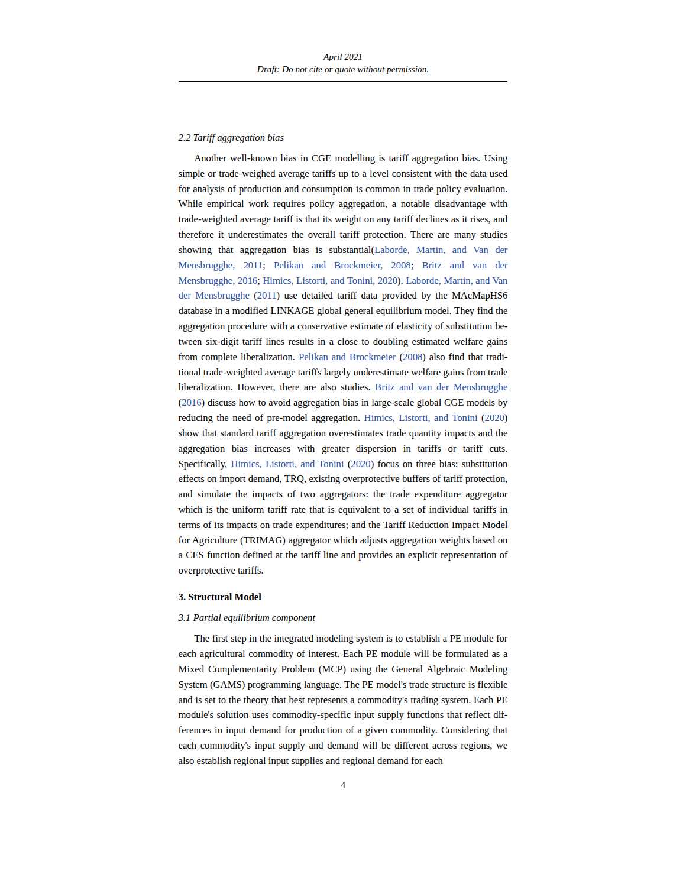April 2021 Draft: Do not cite or quote without permission.
2.2 Tariff aggregation bias
Another well-known bias in CGE modelling is tariff aggregation bias. Using simple or trade-weighed average tariffs up to a level consistent with the data used for analysis of production and consumption is common in trade policy evaluation. While empirical work requires policy aggregation, a notable disadvantage with trade-weighted average tariff is that its weight on any tariff declines as it rises, and therefore it underestimates the overall tariff protection. There are many studies showing that aggregation bias is substantial(Laborde, Martin, and Van der Mensbrugghe, 2011; Pelikan and Brockmeier, 2008; Britz and van der Mensbrugghe, 2016; Himics, Listorti, and Tonini, 2020). Laborde, Martin, and Van der Mensbrugghe (2011) use detailed tariff data provided by the MAcMapHS6 database in a modified LINKAGE global general equilibrium model. They find the aggregation procedure with a conservative estimate of elasticity of substitution between six-digit tariff lines results in a close to doubling estimated welfare gains from complete liberalization. Pelikan and Brockmeier (2008) also find that traditional trade-weighted average tariffs largely underestimate welfare gains from trade liberalization. However, there are also studies. Britz and van der Mensbrugghe (2016) discuss how to avoid aggregation bias in large-scale global CGE models by reducing the need of pre-model aggregation. Himics, Listorti, and Tonini (2020) show that standard tariff aggregation overestimates trade quantity impacts and the aggregation bias increases with greater dispersion in tariffs or tariff cuts. Specifically, Himics, Listorti, and Tonini (2020) focus on three bias: substitution effects on import demand, TRQ, existing overprotective buffers of tariff protection, and simulate the impacts of two aggregators: the trade expenditure aggregator which is the uniform tariff rate that is equivalent to a set of individual tariffs in terms of its impacts on trade expenditures; and the Tariff Reduction Impact Model for Agriculture (TRIMAG) aggregator which adjusts aggregation weights based on a CES function defined at the tariff line and provides an explicit representation of overprotective tariffs.
3. Structural Model
3.1 Partial equilibrium component
The first step in the integrated modeling system is to establish a PE module for each agricultural commodity of interest. Each PE module will be formulated as a Mixed Complementarity Problem (MCP) using the General Algebraic Modeling System (GAMS) programming language. The PE model's trade structure is flexible and is set to the theory that best represents a commodity's trading system. Each PE module's solution uses commodity-specific input supply functions that reflect differences in input demand for production of a given commodity. Considering that each commodity's input supply and demand will be different across regions, we also establish regional input supplies and regional demand for each
4